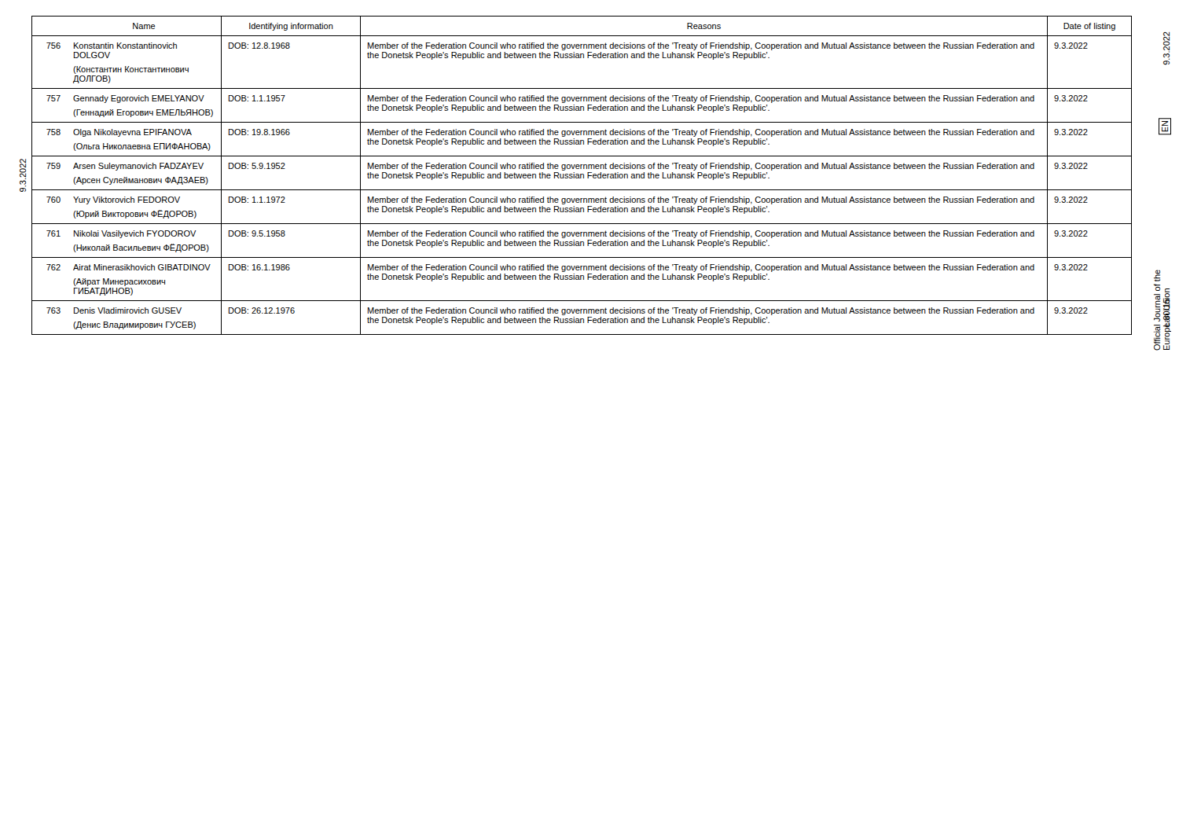9.3.2022
9.3.2022
EN
Official Journal of the European Union
L 80/15
| | Name | Identifying information | Reasons | Date of listing |
| --- | --- | --- | --- | --- |
| 756 | Konstantin Konstantinovich DOLGOV (Константин Константинович ДОЛГОВ) | DOB: 12.8.1968 | Member of the Federation Council who ratified the government decisions of the 'Treaty of Friendship, Cooperation and Mutual Assistance between the Russian Federation and the Donetsk People's Republic and between the Russian Federation and the Luhansk People's Republic'. | 9.3.2022 |
| 757 | Gennady Egorovich EMELYANOV (Геннадий Егорович ЕМЕЛЬЯНОВ) | DOB: 1.1.1957 | Member of the Federation Council who ratified the government decisions of the 'Treaty of Friendship, Cooperation and Mutual Assistance between the Russian Federation and the Donetsk People's Republic and between the Russian Federation and the Luhansk People's Republic'. | 9.3.2022 |
| 758 | Olga Nikolayevna EPIFANOVA (Ольга Николаевна ЕПИФАНОВА) | DOB: 19.8.1966 | Member of the Federation Council who ratified the government decisions of the 'Treaty of Friendship, Cooperation and Mutual Assistance between the Russian Federation and the Donetsk People's Republic and between the Russian Federation and the Luhansk People's Republic'. | 9.3.2022 |
| 759 | Arsen Suleymanovich FADZAYEV (Арсен Сулейманович ФАДЗАЕВ) | DOB: 5.9.1952 | Member of the Federation Council who ratified the government decisions of the 'Treaty of Friendship, Cooperation and Mutual Assistance between the Russian Federation and the Donetsk People's Republic and between the Russian Federation and the Luhansk People's Republic'. | 9.3.2022 |
| 760 | Yury Viktorovich FEDOROV (Юрий Викторович ФЁДОРОВ) | DOB: 1.1.1972 | Member of the Federation Council who ratified the government decisions of the 'Treaty of Friendship, Cooperation and Mutual Assistance between the Russian Federation and the Donetsk People's Republic and between the Russian Federation and the Luhansk People's Republic'. | 9.3.2022 |
| 761 | Nikolai Vasilyevich FYODOROV (Николай Васильевич ФЁДОРОВ) | DOB: 9.5.1958 | Member of the Federation Council who ratified the government decisions of the 'Treaty of Friendship, Cooperation and Mutual Assistance between the Russian Federation and the Donetsk People's Republic and between the Russian Federation and the Luhansk People's Republic'. | 9.3.2022 |
| 762 | Airat Minerasikhovich GIBATDINOV (Айрат Минерасихович ГИБАТДИНОВ) | DOB: 16.1.1986 | Member of the Federation Council who ratified the government decisions of the 'Treaty of Friendship, Cooperation and Mutual Assistance between the Russian Federation and the Donetsk People's Republic and between the Russian Federation and the Luhansk People's Republic'. | 9.3.2022 |
| 763 | Denis Vladimirovich GUSEV (Денис Владимирович ГУСЕВ) | DOB: 26.12.1976 | Member of the Federation Council who ratified the government decisions of the 'Treaty of Friendship, Cooperation and Mutual Assistance between the Russian Federation and the Donetsk People's Republic and between the Russian Federation and the Luhansk People's Republic'. | 9.3.2022 |